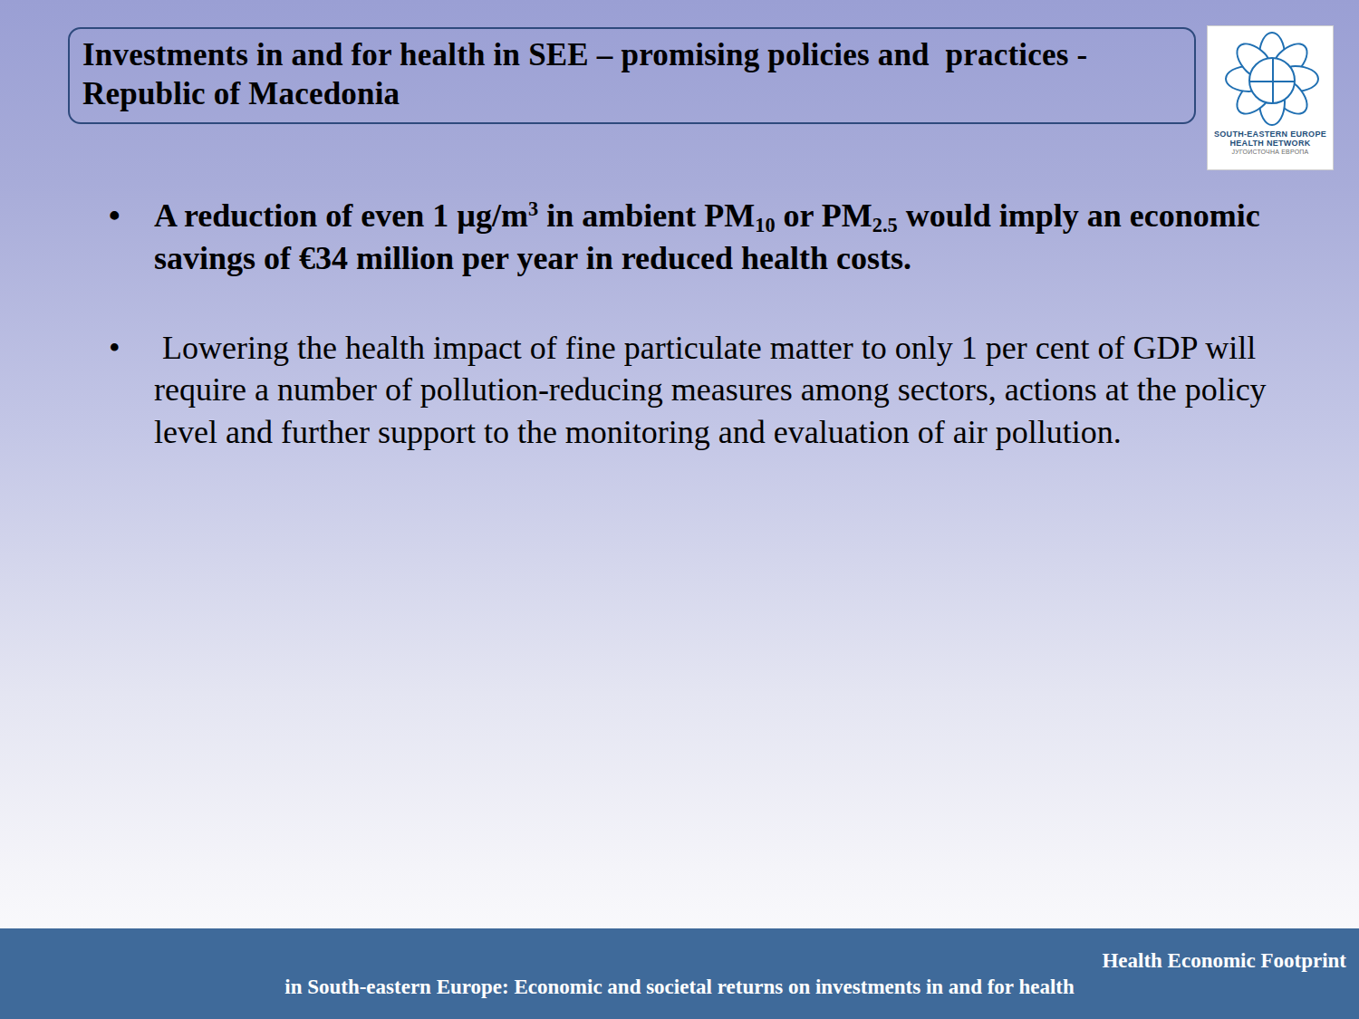Investments in and for health in SEE – promising policies and practices - Republic of Macedonia
SOUTH-EASTERN EUROPE
HEALTH NETWORK
ЈУГОИСТОЧНА ЕВРОПА
A reduction of even 1 µg/m3 in ambient PM10 or PM2.5 would imply an economic savings of €34 million per year in reduced health costs.
Lowering the health impact of fine particulate matter to only 1 per cent of GDP will require a number of pollution-reducing measures among sectors, actions at the policy level and further support to the monitoring and evaluation of air pollution.
Health Economic Footprint
in South-eastern Europe: Economic and societal returns on investments in and for health